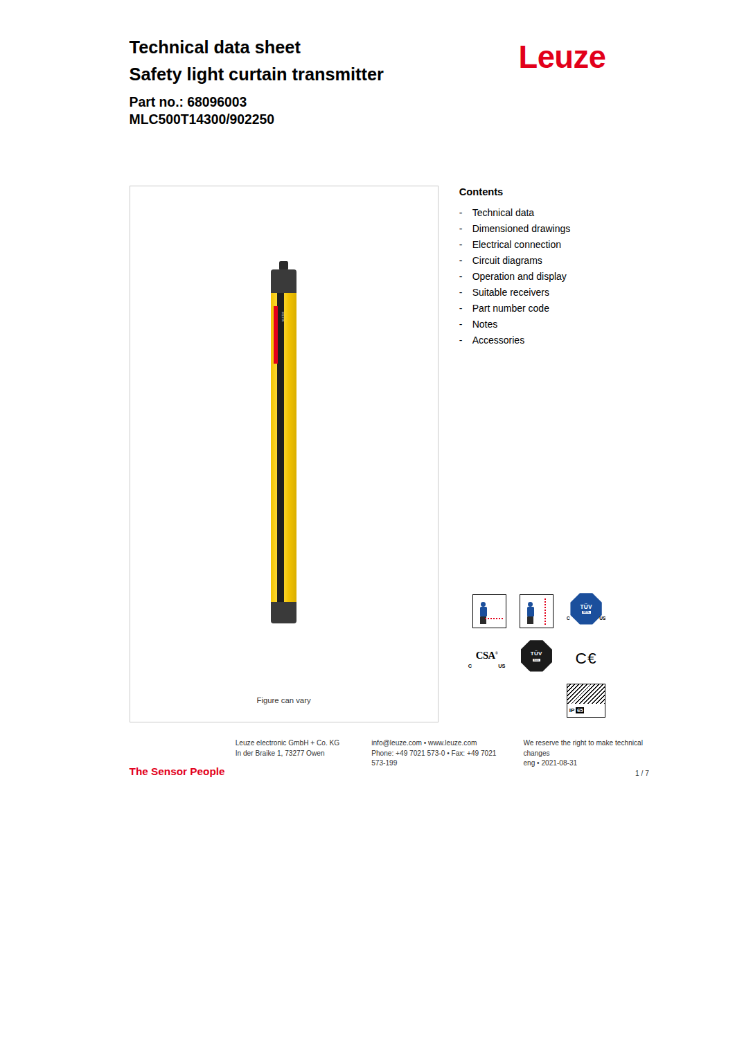Technical data sheet
Safety light curtain transmitter
Part no.: 68096003
MLC500T14300/902250
Leuze
MLC500
Figure can vary
Contents
Technical data
Dimensioned drawings
Electrical connection
Circuit diagrams
Operation and display
Suitable receivers
Part number code
Notes
Accessories
TÜV NRTL
C US
CSA® C US
TÜV SÜD
C€
IP 65
The Sensor People
Leuze electronic GmbH + Co. KG
In der Braike 1, 73277 Owen
info@leuze.com • www.leuze.com
Phone: +49 7021 573-0 • Fax: +49 7021 573-199
We reserve the right to make technical changes
eng • 2021-08-31
1 / 7